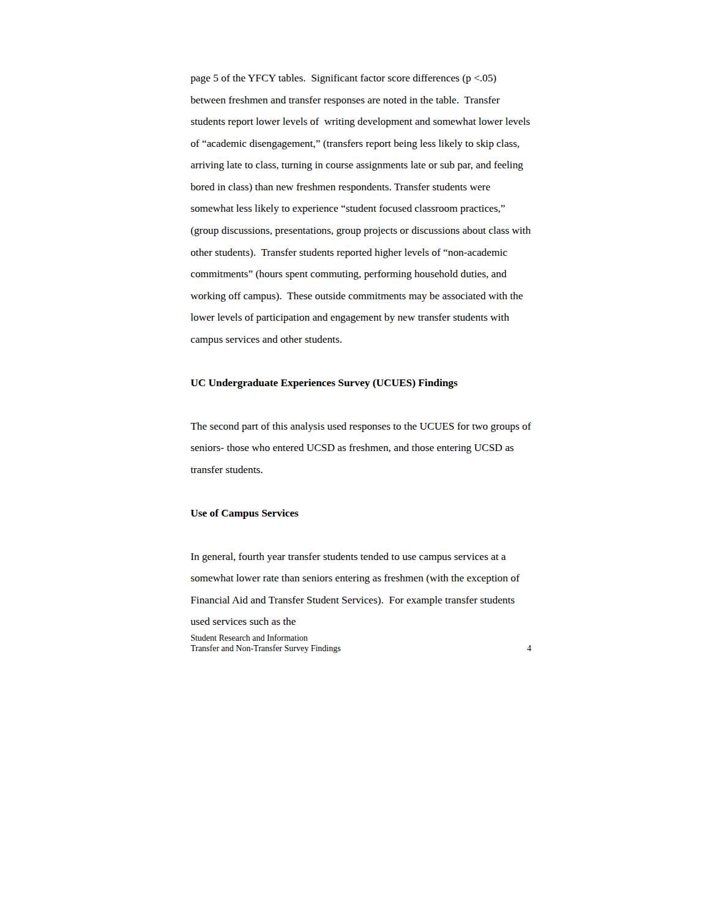page 5 of the YFCY tables. Significant factor score differences (p <.05) between freshmen and transfer responses are noted in the table. Transfer students report lower levels of writing development and somewhat lower levels of “academic disengagement,” (transfers report being less likely to skip class, arriving late to class, turning in course assignments late or sub par, and feeling bored in class) than new freshmen respondents. Transfer students were somewhat less likely to experience “student focused classroom practices,” (group discussions, presentations, group projects or discussions about class with other students). Transfer students reported higher levels of “non-academic commitments” (hours spent commuting, performing household duties, and working off campus). These outside commitments may be associated with the lower levels of participation and engagement by new transfer students with campus services and other students.
UC Undergraduate Experiences Survey (UCUES) Findings
The second part of this analysis used responses to the UCUES for two groups of seniors- those who entered UCSD as freshmen, and those entering UCSD as transfer students.
Use of Campus Services
In general, fourth year transfer students tended to use campus services at a somewhat lower rate than seniors entering as freshmen (with the exception of Financial Aid and Transfer Student Services). For example transfer students used services such as the
Student Research and Information
Transfer and Non-Transfer Survey Findings
4